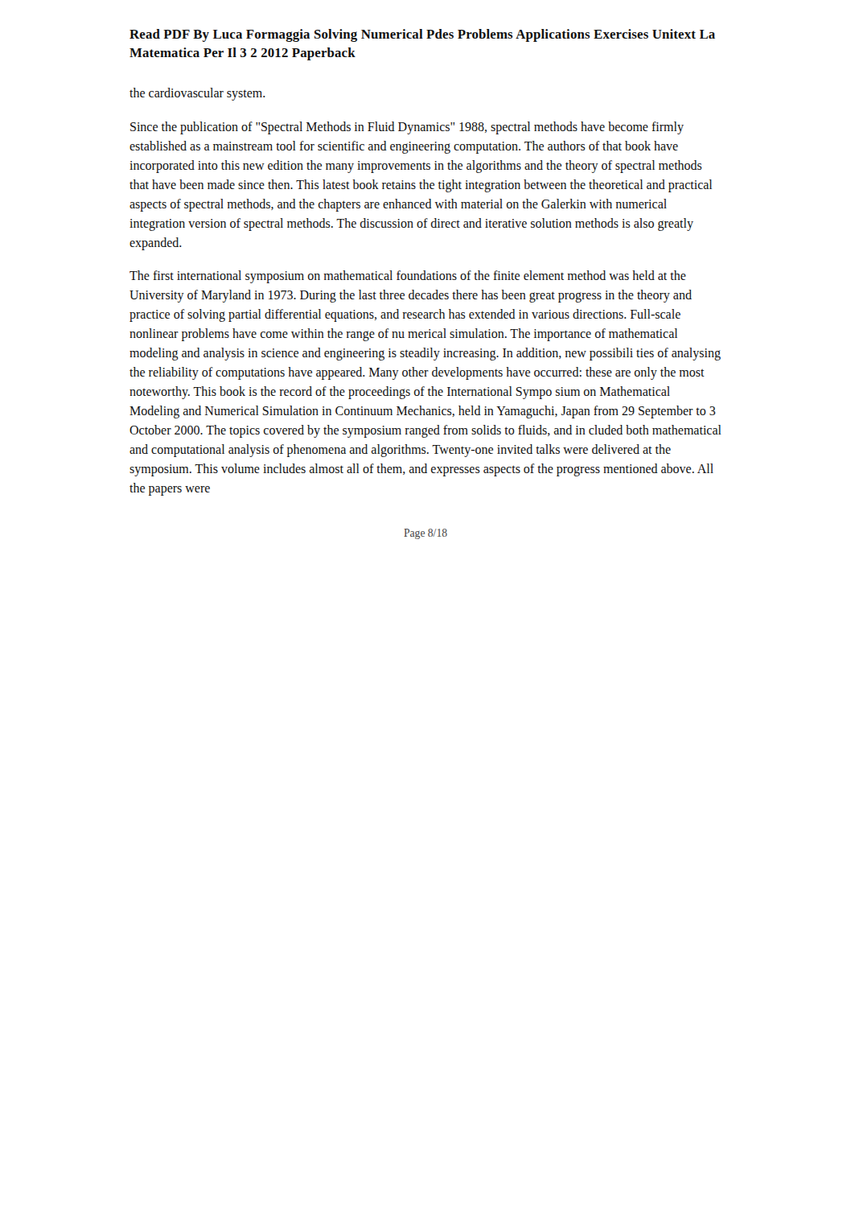Read PDF By Luca Formaggia Solving Numerical Pdes Problems Applications Exercises Unitext La Matematica Per Il 3 2 2012 Paperback
the cardiovascular system.
Since the publication of "Spectral Methods in Fluid Dynamics" 1988, spectral methods have become firmly established as a mainstream tool for scientific and engineering computation. The authors of that book have incorporated into this new edition the many improvements in the algorithms and the theory of spectral methods that have been made since then. This latest book retains the tight integration between the theoretical and practical aspects of spectral methods, and the chapters are enhanced with material on the Galerkin with numerical integration version of spectral methods. The discussion of direct and iterative solution methods is also greatly expanded.
The first international symposium on mathematical foundations of the finite element method was held at the University of Maryland in 1973. During the last three decades there has been great progress in the theory and practice of solving partial differential equations, and research has extended in various directions. Full-scale nonlinear problems have come within the range of nu merical simulation. The importance of mathematical modeling and analysis in science and engineering is steadily increasing. In addition, new possibili ties of analysing the reliability of computations have appeared. Many other developments have occurred: these are only the most noteworthy. This book is the record of the proceedings of the International Sympo sium on Mathematical Modeling and Numerical Simulation in Continuum Mechanics, held in Yamaguchi, Japan from 29 September to 3 October 2000. The topics covered by the symposium ranged from solids to fluids, and in cluded both mathematical and computational analysis of phenomena and algorithms. Twenty-one invited talks were delivered at the symposium. This volume includes almost all of them, and expresses aspects of the progress mentioned above. All the papers were
Page 8/18